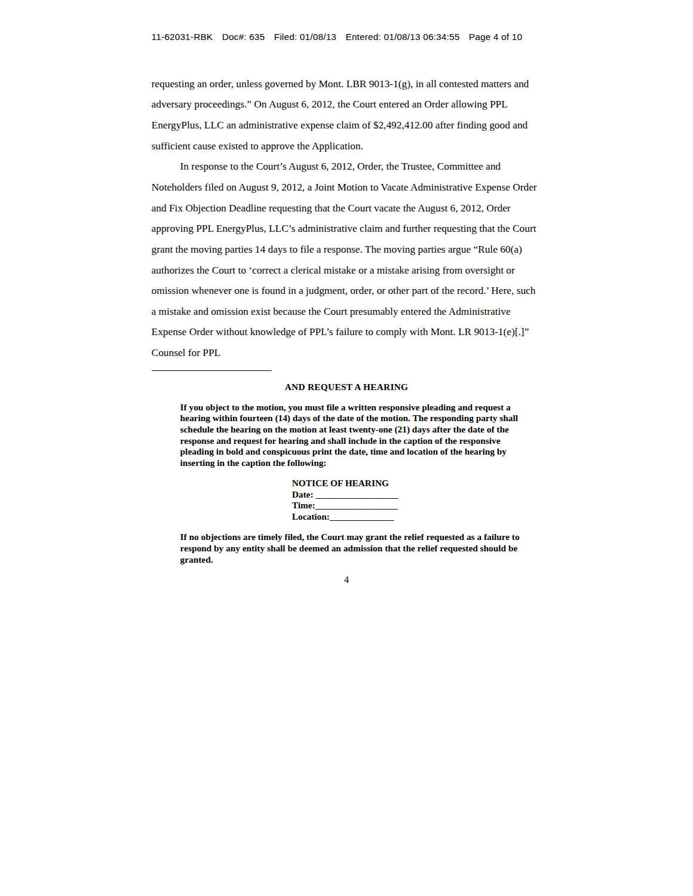11-62031-RBK Doc#: 635 Filed: 01/08/13 Entered: 01/08/13 06:34:55 Page 4 of 10
requesting an order, unless governed by Mont. LBR 9013-1(g), in all contested matters and adversary proceedings.” On August 6, 2012, the Court entered an Order allowing PPL EnergyPlus, LLC an administrative expense claim of $2,492,412.00 after finding good and sufficient cause existed to approve the Application.
In response to the Court’s August 6, 2012, Order, the Trustee, Committee and Noteholders filed on August 9, 2012, a Joint Motion to Vacate Administrative Expense Order and Fix Objection Deadline requesting that the Court vacate the August 6, 2012, Order approving PPL EnergyPlus, LLC’s administrative claim and further requesting that the Court grant the moving parties 14 days to file a response. The moving parties argue “Rule 60(a) authorizes the Court to ‘correct a clerical mistake or a mistake arising from oversight or omission whenever one is found in a judgment, order, or other part of the record.’ Here, such a mistake and omission exist because the Court presumably entered the Administrative Expense Order without knowledge of PPL’s failure to comply with Mont. LR 9013-1(e)[.]” Counsel for PPL
AND REQUEST A HEARING
If you object to the motion, you must file a written responsive pleading and request a hearing within fourteen (14) days of the date of the motion. The responding party shall schedule the hearing on the motion at least twenty-one (21) days after the date of the response and request for hearing and shall include in the caption of the responsive pleading in bold and conspicuous print the date, time and location of the hearing by inserting in the caption the following:
NOTICE OF HEARING Date: __________________ Time:__________________ Location:______________
If no objections are timely filed, the Court may grant the relief requested as a failure to respond by any entity shall be deemed an admission that the relief requested should be granted.
4